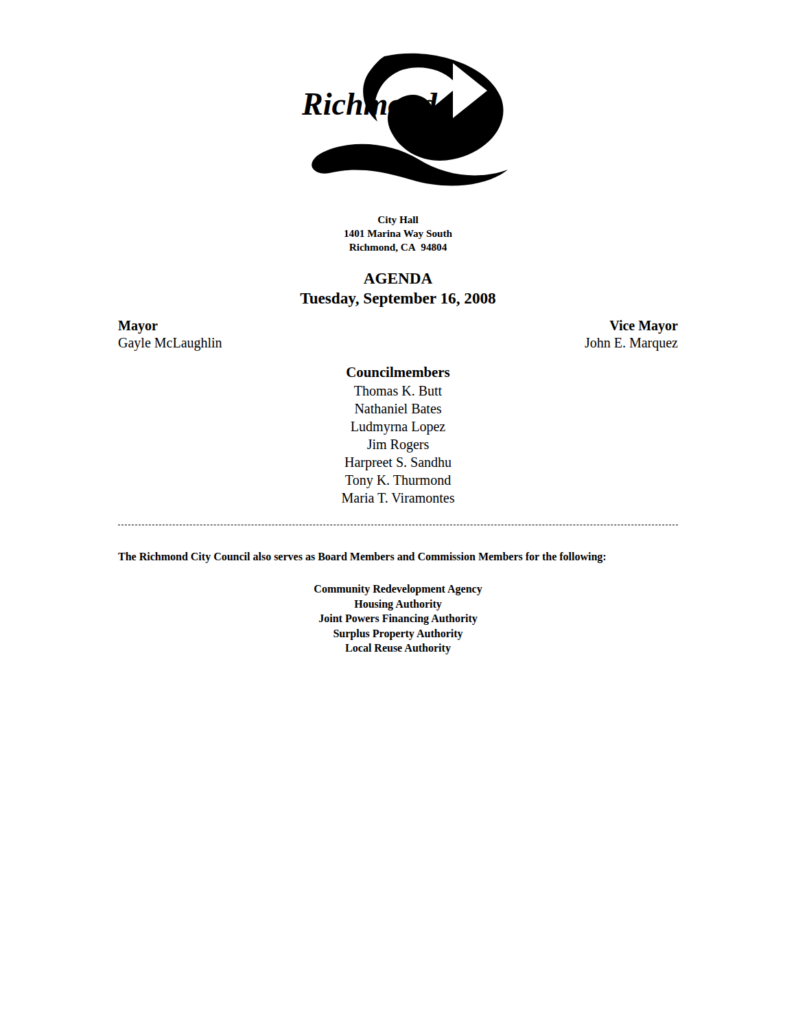Richmond
City Hall
1401 Marina Way South
Richmond, CA 94804
AGENDA
Tuesday, September 16, 2008
| Mayor | Vice Mayor |
| Gayle McLaughlin | John E. Marquez |
Councilmembers
Thomas K. Butt
Nathaniel Bates
Ludmyrna Lopez
Jim Rogers
Harpreet S. Sandhu
Tony K. Thurmond
Maria T. Viramontes
The Richmond City Council also serves as Board Members and Commission Members for the following:
Community Redevelopment Agency
Housing Authority
Joint Powers Financing Authority
Surplus Property Authority
Local Reuse Authority